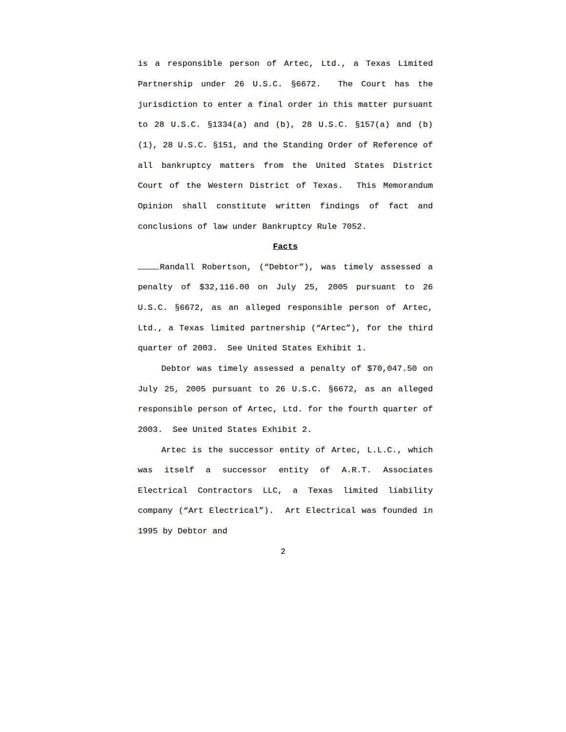is a responsible person of Artec, Ltd., a Texas Limited Partnership under 26 U.S.C. §6672. The Court has the jurisdiction to enter a final order in this matter pursuant to 28 U.S.C. §1334(a) and (b), 28 U.S.C. §157(a) and (b)(1), 28 U.S.C. §151, and the Standing Order of Reference of all bankruptcy matters from the United States District Court of the Western District of Texas. This Memorandum Opinion shall constitute written findings of fact and conclusions of law under Bankruptcy Rule 7052.
Facts
Randall Robertson, (“Debtor”), was timely assessed a penalty of $32,116.00 on July 25, 2005 pursuant to 26 U.S.C. §6672, as an alleged responsible person of Artec, Ltd., a Texas limited partnership (“Artec”), for the third quarter of 2003. See United States Exhibit 1.
Debtor was timely assessed a penalty of $70,047.50 on July 25, 2005 pursuant to 26 U.S.C. §6672, as an alleged responsible person of Artec, Ltd. for the fourth quarter of 2003. See United States Exhibit 2.
Artec is the successor entity of Artec, L.L.C., which was itself a successor entity of A.R.T. Associates Electrical Contractors LLC, a Texas limited liability company (“Art Electrical”). Art Electrical was founded in 1995 by Debtor and
2